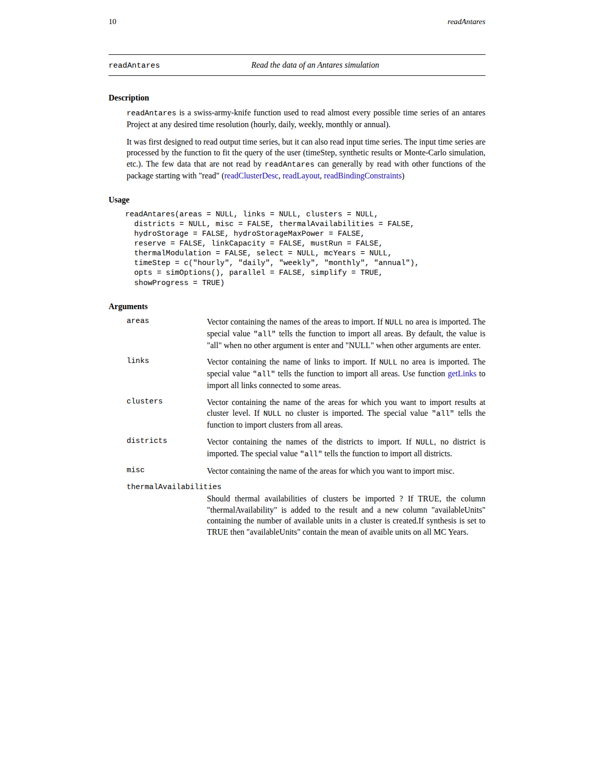10 readAntares
readAntares Read the data of an Antares simulation
Description
readAntares is a swiss-army-knife function used to read almost every possible time series of an antares Project at any desired time resolution (hourly, daily, weekly, monthly or annual).
It was first designed to read output time series, but it can also read input time series. The input time series are processed by the function to fit the query of the user (timeStep, synthetic results or Monte-Carlo simulation, etc.). The few data that are not read by readAntares can generally by read with other functions of the package starting with "read" (readClusterDesc, readLayout, readBindingConstraints)
Usage
readAntares(areas = NULL, links = NULL, clusters = NULL,
  districts = NULL, misc = FALSE, thermalAvailabilities = FALSE,
  hydroStorage = FALSE, hydroStorageMaxPower = FALSE,
  reserve = FALSE, linkCapacity = FALSE, mustRun = FALSE,
  thermalModulation = FALSE, select = NULL, mcYears = NULL,
  timeStep = c("hourly", "daily", "weekly", "monthly", "annual"),
  opts = simOptions(), parallel = FALSE, simplify = TRUE,
  showProgress = TRUE)
Arguments
areas
Vector containing the names of the areas to import. If NULL no area is imported. The special value "all" tells the function to import all areas. By default, the value is "all" when no other argument is enter and "NULL" when other arguments are enter.
links
Vector containing the name of links to import. If NULL no area is imported. The special value "all" tells the function to import all areas. Use function getLinks to import all links connected to some areas.
clusters
Vector containing the name of the areas for which you want to import results at cluster level. If NULL no cluster is imported. The special value "all" tells the function to import clusters from all areas.
districts
Vector containing the names of the districts to import. If NULL, no district is imported. The special value "all" tells the function to import all districts.
misc
Vector containing the name of the areas for which you want to import misc.
thermalAvailabilities
Should thermal availabilities of clusters be imported ? If TRUE, the column "thermalAvailability" is added to the result and a new column "availableUnits" containing the number of available units in a cluster is created.If synthesis is set to TRUE then "availableUnits" contain the mean of avaible units on all MC Years.